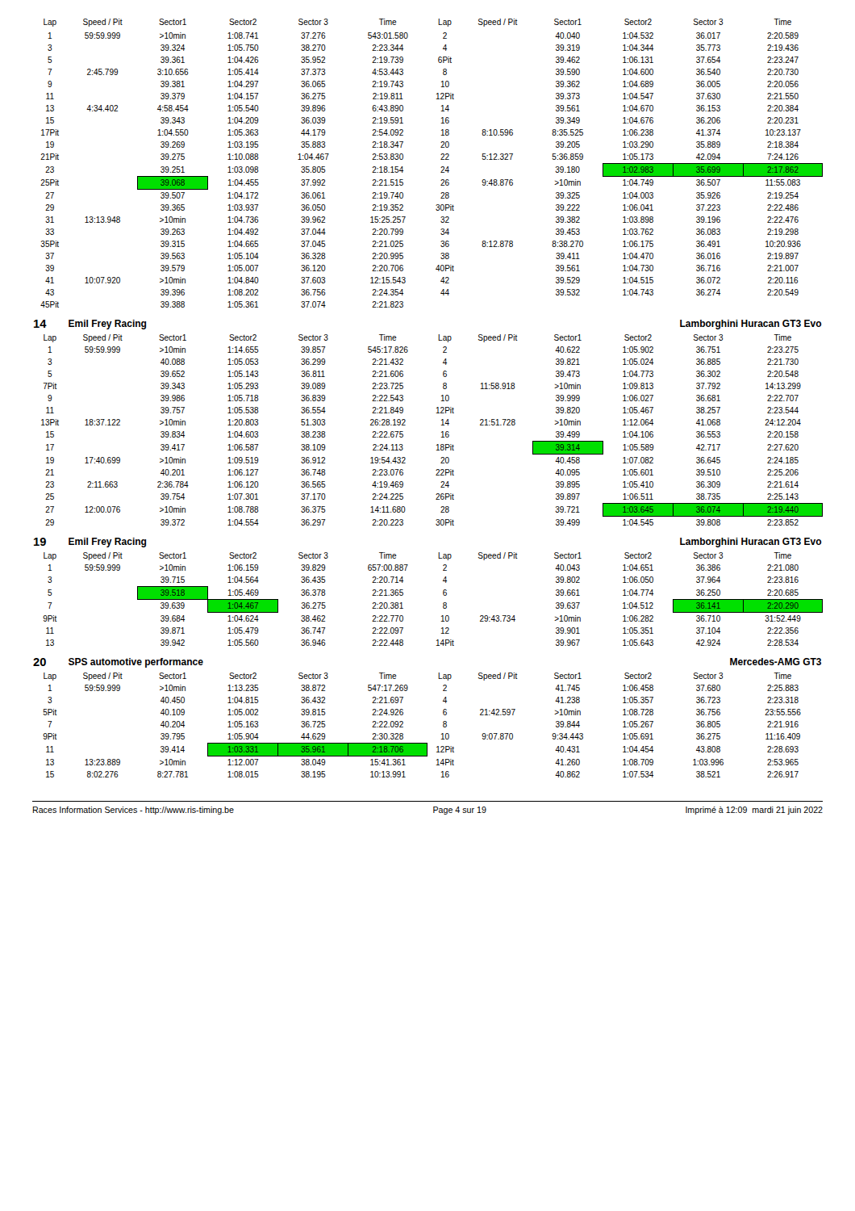| Lap | Speed / Pit | Sector1 | Sector2 | Sector 3 | Time | Lap | Speed / Pit | Sector1 | Sector2 | Sector 3 | Time |
| --- | --- | --- | --- | --- | --- | --- | --- | --- | --- | --- | --- |
| 1 | 59:59.999 | >10min | 1:08.741 | 37.276 | 543:01.580 | 2 | | 40.040 | 1:04.532 | 36.017 | 2:20.589 |
| 3 | | 39.324 | 1:05.750 | 38.270 | 2:23.344 | 4 | | 39.319 | 1:04.344 | 35.773 | 2:19.436 |
| 5 | | 39.361 | 1:04.426 | 35.952 | 2:19.739 | 6Pit | | 39.462 | 1:06.131 | 37.654 | 2:23.247 |
| 7 | 2:45.799 | 3:10.656 | 1:05.414 | 37.373 | 4:53.443 | 8 | | 39.590 | 1:04.600 | 36.540 | 2:20.730 |
| 9 | | 39.381 | 1:04.297 | 36.065 | 2:19.743 | 10 | | 39.362 | 1:04.689 | 36.005 | 2:20.056 |
| 11 | | 39.379 | 1:04.157 | 36.275 | 2:19.811 | 12Pit | | 39.373 | 1:04.547 | 37.630 | 2:21.550 |
| 13 | 4:34.402 | 4:58.454 | 1:05.540 | 39.896 | 6:43.890 | 14 | | 39.561 | 1:04.670 | 36.153 | 2:20.384 |
| 15 | | 39.343 | 1:04.209 | 36.039 | 2:19.591 | 16 | | 39.349 | 1:04.676 | 36.206 | 2:20.231 |
| 17Pit | | 1:04.550 | 1:05.363 | 44.179 | 2:54.092 | 18 | 8:10.596 | 8:35.525 | 1:06.238 | 41.374 | 10:23.137 |
| 19 | | 39.269 | 1:03.195 | 35.883 | 2:18.347 | 20 | | 39.205 | 1:03.290 | 35.889 | 2:18.384 |
| 21Pit | | 39.275 | 1:10.088 | 1:04.467 | 2:53.830 | 22 | 5:12.327 | 5:36.859 | 1:05.173 | 42.094 | 7:24.126 |
| 23 | | 39.251 | 1:03.098 | 35.805 | 2:18.154 | 24 | | 39.180 | 1:02.983 | 35.699 | 2:17.862 |
| 25Pit | | 39.068 | 1:04.455 | 37.992 | 2:21.515 | 26 | 9:48.876 | >10min | 1:04.749 | 36.507 | 11:55.083 |
| 27 | | 39.507 | 1:04.172 | 36.061 | 2:19.740 | 28 | | 39.325 | 1:04.003 | 35.926 | 2:19.254 |
| 29 | | 39.365 | 1:03.937 | 36.050 | 2:19.352 | 30Pit | | 39.222 | 1:06.041 | 37.223 | 2:22.486 |
| 31 | 13:13.948 | >10min | 1:04.736 | 39.962 | 15:25.257 | 32 | | 39.382 | 1:03.898 | 39.196 | 2:22.476 |
| 33 | | 39.263 | 1:04.492 | 37.044 | 2:20.799 | 34 | | 39.453 | 1:03.762 | 36.083 | 2:19.298 |
| 35Pit | | 39.315 | 1:04.665 | 37.045 | 2:21.025 | 36 | 8:12.878 | 8:38.270 | 1:06.175 | 36.491 | 10:20.936 |
| 37 | | 39.563 | 1:05.104 | 36.328 | 2:20.995 | 38 | | 39.411 | 1:04.470 | 36.016 | 2:19.897 |
| 39 | | 39.579 | 1:05.007 | 36.120 | 2:20.706 | 40Pit | | 39.561 | 1:04.730 | 36.716 | 2:21.007 |
| 41 | 10:07.920 | >10min | 1:04.840 | 37.603 | 12:15.543 | 42 | | 39.529 | 1:04.515 | 36.072 | 2:20.116 |
| 43 | | 39.396 | 1:08.202 | 36.756 | 2:24.354 | 44 | | 39.532 | 1:04.743 | 36.274 | 2:20.549 |
| 45Pit | | 39.388 | 1:05.361 | 37.074 | 2:21.823 | | | | | | |
| 14 | Emil Frey Racing | Lamborghini Huracan GT3 Evo |
| Lap | Speed / Pit | Sector1 | Sector2 | Sector 3 | Time | Lap | Speed / Pit | Sector1 | Sector2 | Sector 3 | Time |
| 1 | 59:59.999 | >10min | 1:14.655 | 39.857 | 545:17.826 | 2 | | 40.622 | 1:05.902 | 36.751 | 2:23.275 |
| 3 | | 40.088 | 1:05.053 | 36.299 | 2:21.432 | 4 | | 39.821 | 1:05.024 | 36.885 | 2:21.730 |
| 5 | | 39.652 | 1:05.143 | 36.811 | 2:21.606 | 6 | | 39.473 | 1:04.773 | 36.302 | 2:20.548 |
| 7Pit | | 39.343 | 1:05.293 | 39.089 | 2:23.725 | 8 | 11:58.918 | >10min | 1:09.813 | 37.792 | 14:13.299 |
| 9 | | 39.986 | 1:05.718 | 36.839 | 2:22.543 | 10 | | 39.999 | 1:06.027 | 36.681 | 2:22.707 |
| 11 | | 39.757 | 1:05.538 | 36.554 | 2:21.849 | 12Pit | | 39.820 | 1:05.467 | 38.257 | 2:23.544 |
| 13Pit | 18:37.122 | >10min | 1:20.803 | 51.303 | 26:28.192 | 14 | 21:51.728 | >10min | 1:12.064 | 41.068 | 24:12.204 |
| 15 | | 39.834 | 1:04.603 | 38.238 | 2:22.675 | 16 | | 39.499 | 1:04.106 | 36.553 | 2:20.158 |
| 17 | | 39.417 | 1:06.587 | 38.109 | 2:24.113 | 18Pit | | 39.314 | 1:05.589 | 42.717 | 2:27.620 |
| 19 | 17:40.699 | >10min | 1:09.519 | 36.912 | 19:54.432 | 20 | | 40.458 | 1:07.082 | 36.645 | 2:24.185 |
| 21 | | 40.201 | 1:06.127 | 36.748 | 2:23.076 | 22Pit | | 40.095 | 1:05.601 | 39.510 | 2:25.206 |
| 23 | 2:11.663 | 2:36.784 | 1:06.120 | 36.565 | 4:19.469 | 24 | | 39.895 | 1:05.410 | 36.309 | 2:21.614 |
| 25 | | 39.754 | 1:07.301 | 37.170 | 2:24.225 | 26Pit | | 39.897 | 1:06.511 | 38.735 | 2:25.143 |
| 27 | 12:00.076 | >10min | 1:08.788 | 36.375 | 14:11.680 | 28 | | 39.721 | 1:03.645 | 36.074 | 2:19.440 |
| 29 | | 39.372 | 1:04.554 | 36.297 | 2:20.223 | 30Pit | | 39.499 | 1:04.545 | 39.808 | 2:23.852 |
| 19 | Emil Frey Racing | Lamborghini Huracan GT3 Evo |
| Lap | Speed / Pit | Sector1 | Sector2 | Sector 3 | Time | Lap | Speed / Pit | Sector1 | Sector2 | Sector 3 | Time |
| 1 | 59:59.999 | >10min | 1:06.159 | 39.829 | 657:00.887 | 2 | | 40.043 | 1:04.651 | 36.386 | 2:21.080 |
| 3 | | 39.715 | 1:04.564 | 36.435 | 2:20.714 | 4 | | 39.802 | 1:06.050 | 37.964 | 2:23.816 |
| 5 | | 39.518 | 1:05.469 | 36.378 | 2:21.365 | 6 | | 39.661 | 1:04.774 | 36.250 | 2:20.685 |
| 7 | | 39.639 | 1:04.467 | 36.275 | 2:20.381 | 8 | | 39.637 | 1:04.512 | 36.141 | 2:20.290 |
| 9Pit | | 39.684 | 1:04.624 | 38.462 | 2:22.770 | 10 | 29:43.734 | >10min | 1:06.282 | 36.710 | 31:52.449 |
| 11 | | 39.871 | 1:05.479 | 36.747 | 2:22.097 | 12 | | 39.901 | 1:05.351 | 37.104 | 2:22.356 |
| 13 | | 39.942 | 1:05.560 | 36.946 | 2:22.448 | 14Pit | | 39.967 | 1:05.643 | 42.924 | 2:28.534 |
| 20 | SPS automotive performance | Mercedes-AMG GT3 |
| Lap | Speed / Pit | Sector1 | Sector2 | Sector 3 | Time | Lap | Speed / Pit | Sector1 | Sector2 | Sector 3 | Time |
| 1 | 59:59.999 | >10min | 1:13.235 | 38.872 | 547:17.269 | 2 | | 41.745 | 1:06.458 | 37.680 | 2:25.883 |
| 3 | | 40.450 | 1:04.815 | 36.432 | 2:21.697 | 4 | | 41.238 | 1:05.357 | 36.723 | 2:23.318 |
| 5Pit | | 40.109 | 1:05.002 | 39.815 | 2:24.926 | 6 | 21:42.597 | >10min | 1:08.728 | 36.756 | 23:55.556 |
| 7 | | 40.204 | 1:05.163 | 36.725 | 2:22.092 | 8 | | 39.844 | 1:05.267 | 36.805 | 2:21.916 |
| 9Pit | | 39.795 | 1:05.904 | 44.629 | 2:30.328 | 10 | 9:07.870 | 9:34.443 | 1:05.691 | 36.275 | 11:16.409 |
| 11 | | 39.414 | 1:03.331 | 35.961 | 2:18.706 | 12Pit | | 40.431 | 1:04.454 | 43.808 | 2:28.693 |
| 13 | 13:23.889 | >10min | 1:12.007 | 38.049 | 15:41.361 | 14Pit | | 41.260 | 1:08.709 | 1:03.996 | 2:53.965 |
| 15 | 8:02.276 | 8:27.781 | 1:08.015 | 38.195 | 10:13.991 | 16 | | 40.862 | 1:07.534 | 38.521 | 2:26.917 |
Races Information Services - http://www.ris-timing.be Page 4 sur 19 Imprimé à 12:09 mardi 21 juin 2022